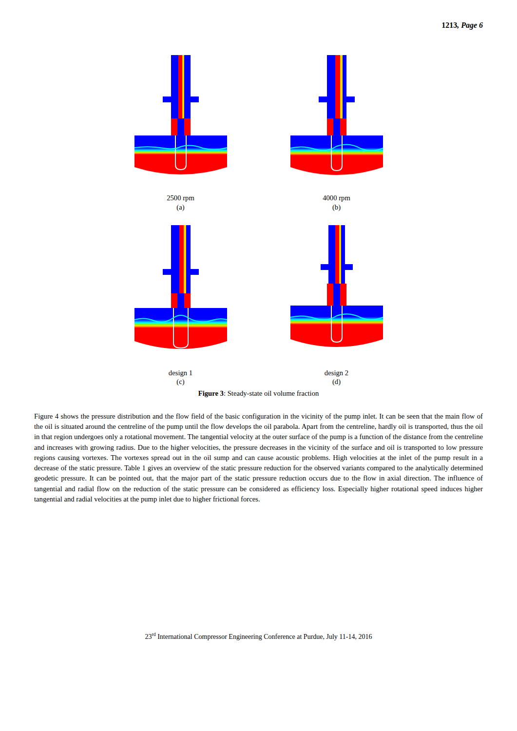1213, Page 6
2500 rpm
(a)
4000 rpm
(b)
design 1
(c)
design 2
(d)
Figure 3: Steady-state oil volume fraction
Figure 4 shows the pressure distribution and the flow field of the basic configuration in the vicinity of the pump inlet. It can be seen that the main flow of the oil is situated around the centreline of the pump until the flow develops the oil parabola. Apart from the centreline, hardly oil is transported, thus the oil in that region undergoes only a rotational movement. The tangential velocity at the outer surface of the pump is a function of the distance from the centreline and increases with growing radius. Due to the higher velocities, the pressure decreases in the vicinity of the surface and oil is transported to low pressure regions causing vortexes. The vortexes spread out in the oil sump and can cause acoustic problems. High velocities at the inlet of the pump result in a decrease of the static pressure. Table 1 gives an overview of the static pressure reduction for the observed variants compared to the analytically determined geodetic pressure. It can be pointed out, that the major part of the static pressure reduction occurs due to the flow in axial direction. The influence of tangential and radial flow on the reduction of the static pressure can be considered as efficiency loss. Especially higher rotational speed induces higher tangential and radial velocities at the pump inlet due to higher frictional forces.
23rd International Compressor Engineering Conference at Purdue, July 11-14, 2016